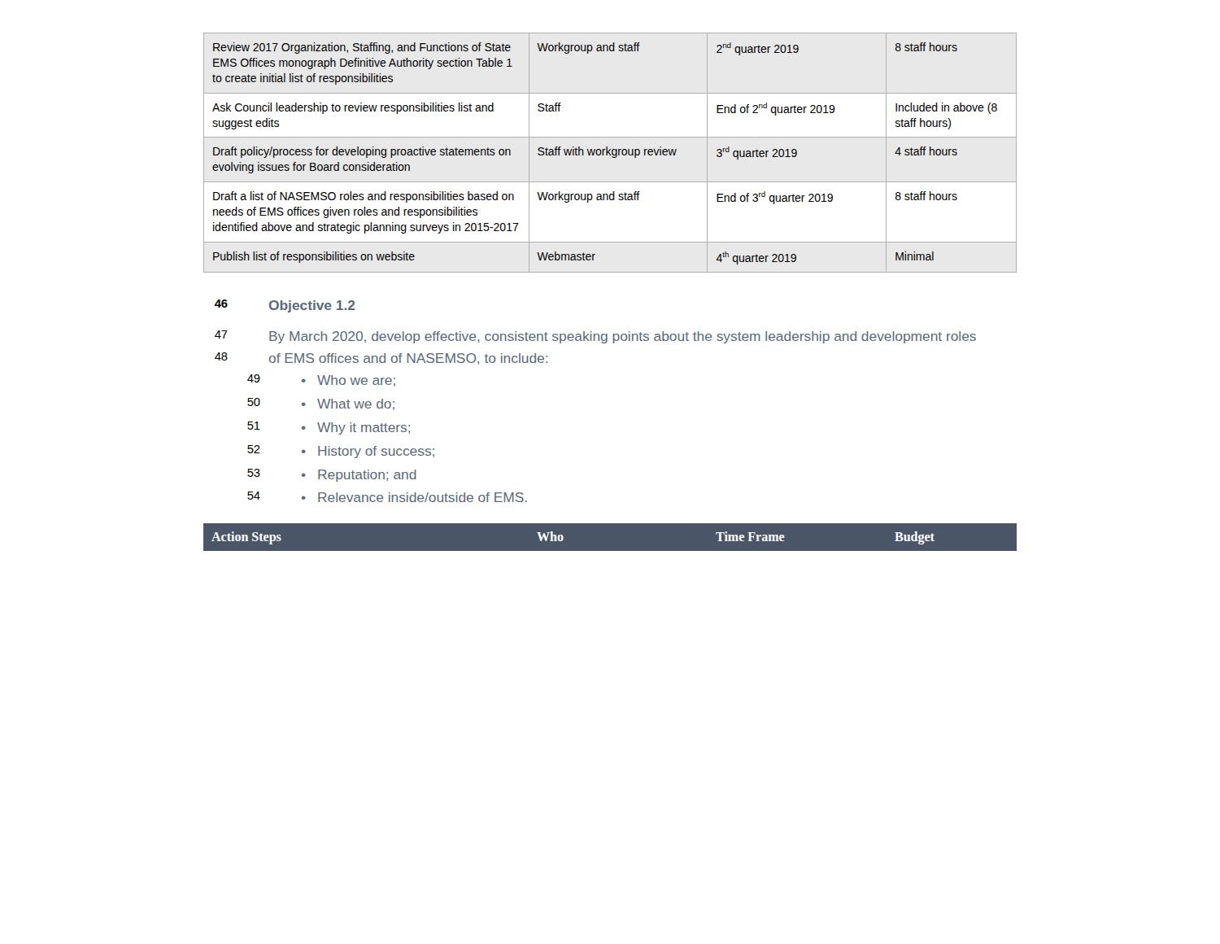| Review 2017 Organization, Staffing, and Functions of State EMS Offices monograph Definitive Authority section Table 1 to create initial list of responsibilities | Workgroup and staff | 2 nd quarter 2019 | 8 staff hours |
| Ask Council leadership to review responsibilities list and suggest edits | Staff | End of 2 nd quarter 2019 | Included in above (8 staff hours) |
| Draft policy/process for developing proactive statements on evolving issues for Board consideration | Staff with workgroup review | 3 rd quarter 2019 | 4 staff hours |
| Draft a list of NASEMSO roles and responsibilities based on needs of EMS offices given roles and responsibilities identified above and strategic planning surveys in 2015-2017 | Workgroup and staff | End of 3 rd quarter 2019 | 8 staff hours |
| Publish list of responsibilities on website | Webmaster | 4 th quarter 2019 | Minimal |
46 Objective 1.2
47 By March 2020, develop effective, consistent speaking points about the system leadership and development roles
48of EMS offices and of NASEMSO, to include:
49 Who we are;
50 What we do;
51 Why it matters;
52 History of success;
53 Reputation; and
54 Relevance inside/outside of EMS.
Action Steps
Who
Time Frame
Budget